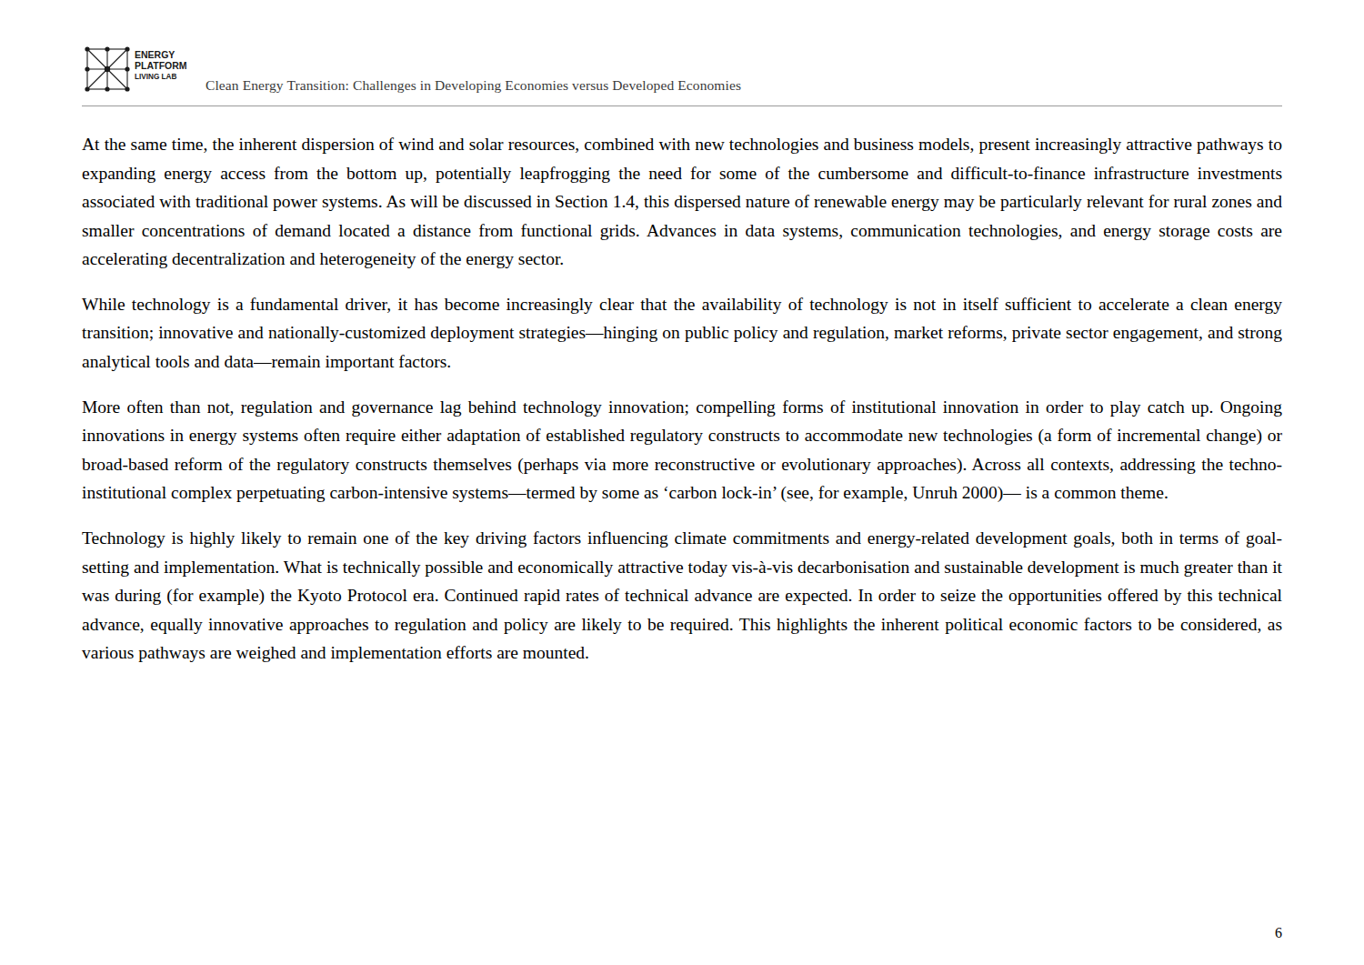ENERGY PLATFORM LIVING LAB
Clean Energy Transition: Challenges in Developing Economies versus Developed Economies
At the same time, the inherent dispersion of wind and solar resources, combined with new technologies and business models, present increasingly attractive pathways to expanding energy access from the bottom up, potentially leapfrogging the need for some of the cumbersome and difficult-to-finance infrastructure investments associated with traditional power systems. As will be discussed in Section 1.4, this dispersed nature of renewable energy may be particularly relevant for rural zones and smaller concentrations of demand located a distance from functional grids. Advances in data systems, communication technologies, and energy storage costs are accelerating decentralization and heterogeneity of the energy sector.
While technology is a fundamental driver, it has become increasingly clear that the availability of technology is not in itself sufficient to accelerate a clean energy transition; innovative and nationally-customized deployment strategies—hinging on public policy and regulation, market reforms, private sector engagement, and strong analytical tools and data—remain important factors.
More often than not, regulation and governance lag behind technology innovation; compelling forms of institutional innovation in order to play catch up. Ongoing innovations in energy systems often require either adaptation of established regulatory constructs to accommodate new technologies (a form of incremental change) or broad-based reform of the regulatory constructs themselves (perhaps via more reconstructive or evolutionary approaches). Across all contexts, addressing the techno-institutional complex perpetuating carbon-intensive systems—termed by some as ‘carbon lock-in’ (see, for example, Unruh 2000)— is a common theme.
Technology is highly likely to remain one of the key driving factors influencing climate commitments and energy-related development goals, both in terms of goal-setting and implementation. What is technically possible and economically attractive today vis-à-vis decarbonisation and sustainable development is much greater than it was during (for example) the Kyoto Protocol era. Continued rapid rates of technical advance are expected. In order to seize the opportunities offered by this technical advance, equally innovative approaches to regulation and policy are likely to be required. This highlights the inherent political economic factors to be considered, as various pathways are weighed and implementation efforts are mounted.
6